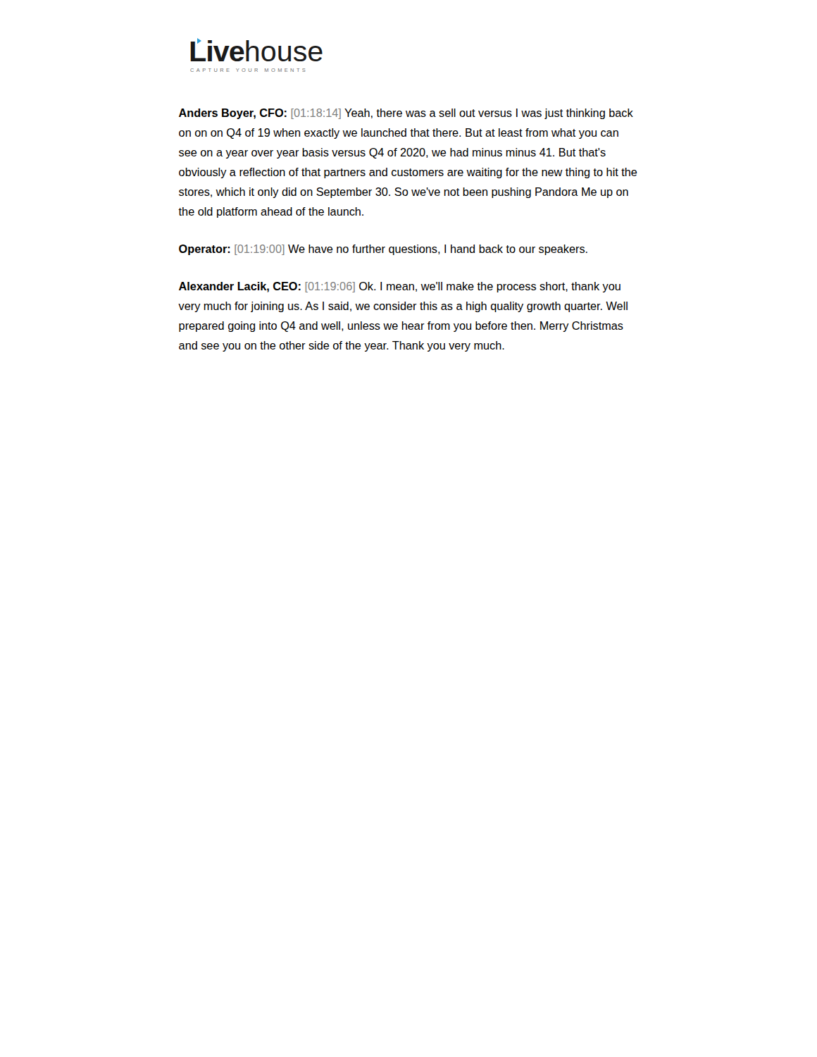Live house
Capture your moments
Anders Boyer, CFO: [01:18:14] Yeah, there was a sell out versus I was just thinking back on on on Q4 of 19 when exactly we launched that there. But at least from what you can see on a year over year basis versus Q4 of 2020, we had minus minus 41. But that's obviously a reflection of that partners and customers are waiting for the new thing to hit the stores, which it only did on September 30. So we've not been pushing Pandora Me up on the old platform ahead of the launch.
Operator: [01:19:00] We have no further questions, I hand back to our speakers.
Alexander Lacik, CEO: [01:19:06] Ok. I mean, we'll make the process short, thank you very much for joining us. As I said, we consider this as a high quality growth quarter. Well prepared going into Q4 and well, unless we hear from you before then. Merry Christmas and see you on the other side of the year. Thank you very much.